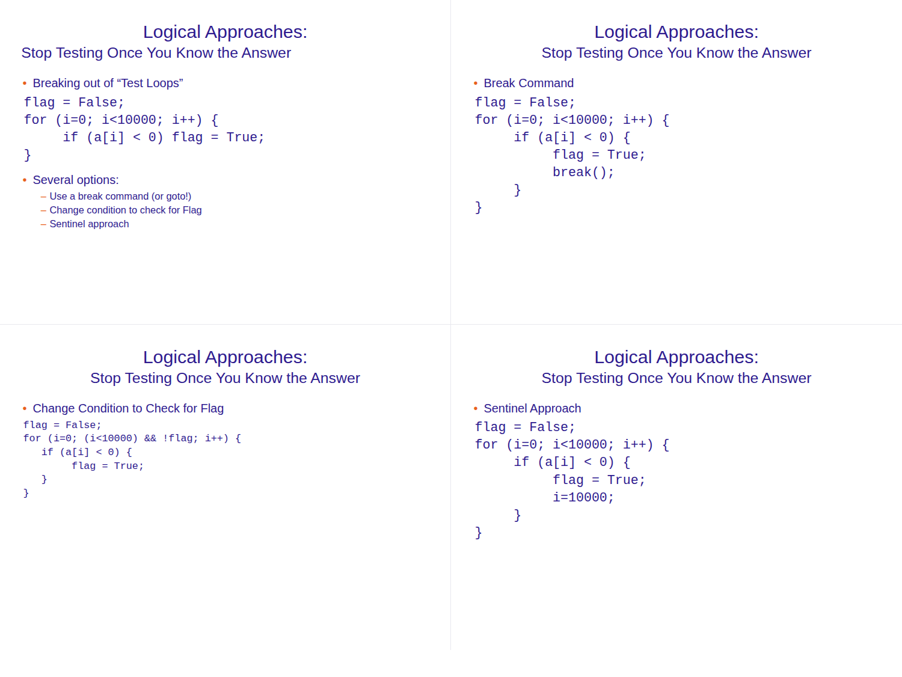Logical Approaches:
Stop Testing Once You Know the Answer
Breaking out of “Test Loops”
flag = False;
for (i=0; i<10000; i++) {
     if (a[i] < 0) flag = True;
}
Several options:
Use a break command (or goto!)
Change condition to check for Flag
Sentinel approach
Logical Approaches:
Stop Testing Once You Know the Answer
Break Command
flag = False;
for (i=0; i<10000; i++) {
     if (a[i] < 0) {
          flag = True;
          break();
     }
}
Logical Approaches:
Stop Testing Once You Know the Answer
Change Condition to Check for Flag
flag = False;
for (i=0; (i<10000) && !flag; i++) {
   if (a[i] < 0) {
        flag = True;
   }
}
Logical Approaches:
Stop Testing Once You Know the Answer
Sentinel Approach
flag = False;
for (i=0; i<10000; i++) {
     if (a[i] < 0) {
          flag = True;
          i=10000;
     }
}